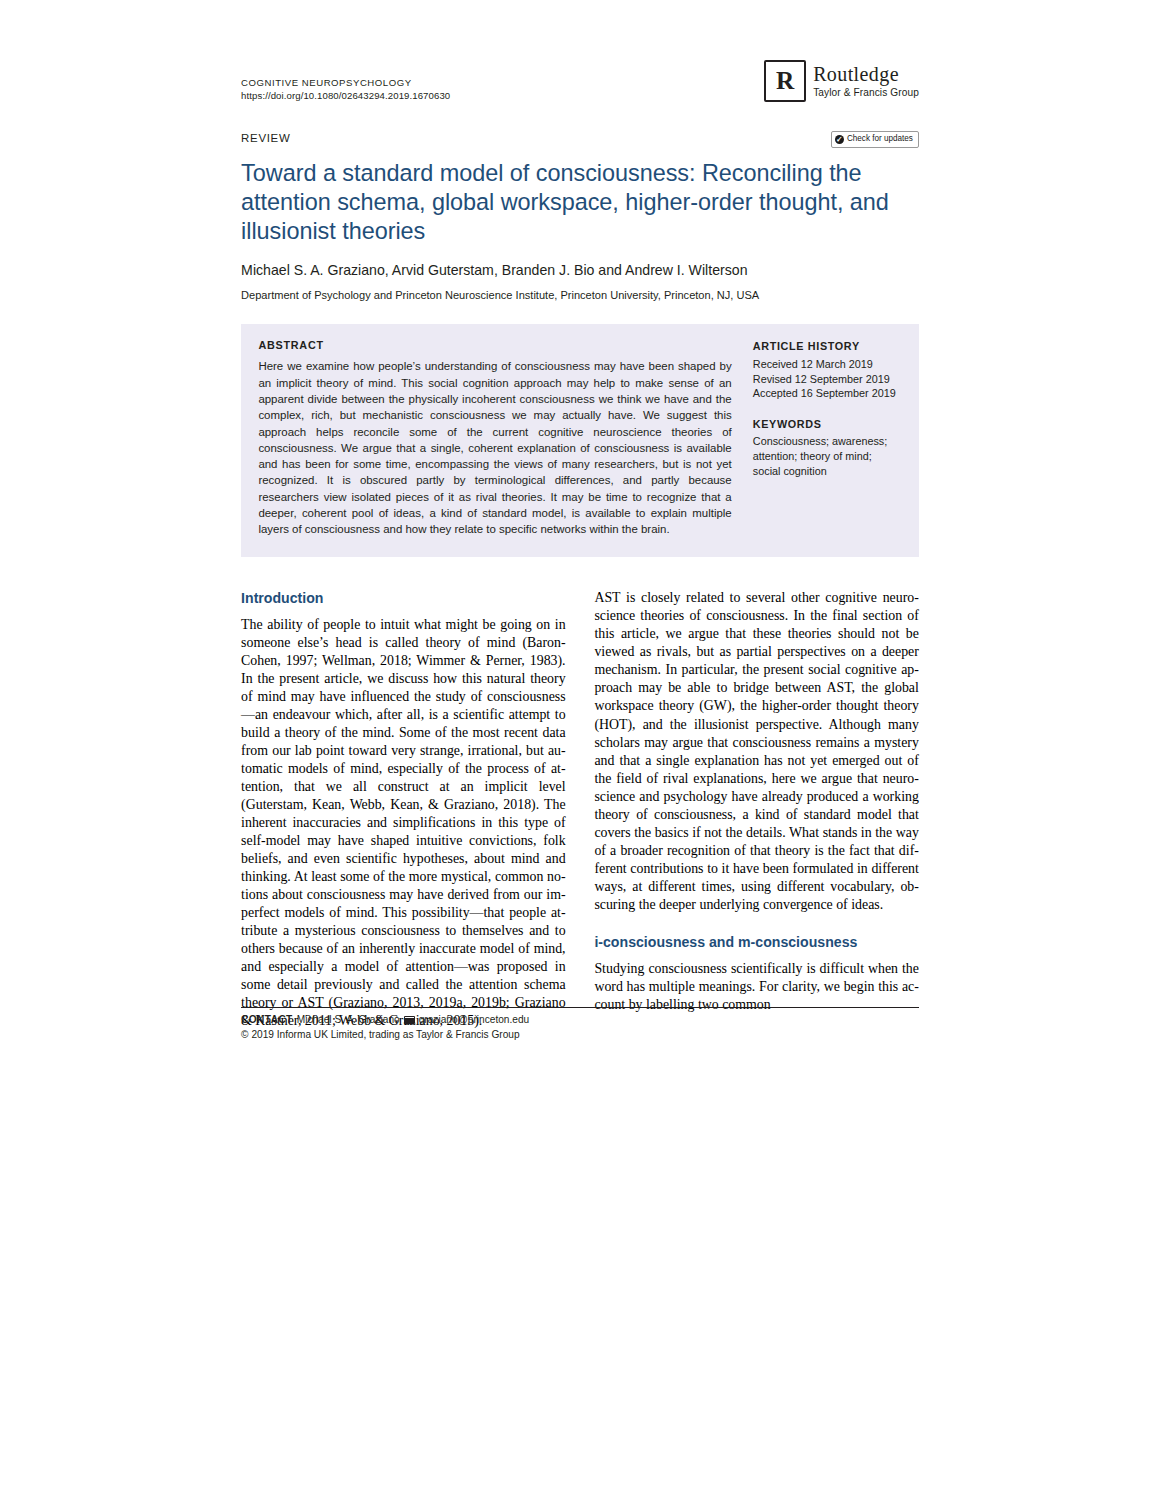Cognitive Neuropsychology
https://doi.org/10.1080/02643294.2019.1670630
Routledge
Taylor & Francis Group
Review
✓Check for updates
Toward a standard model of consciousness: Reconciling the attention schema, global workspace, higher-order thought, and illusionist theories
Michael S. A. Graziano, Arvid Guterstam, Branden J. Bio and Andrew I. Wilterson
Department of Psychology and Princeton Neuroscience Institute, Princeton University, Princeton, NJ, USA
Abstract
Here we examine how people’s understanding of consciousness may have been shaped by an implicit theory of mind. This social cognition approach may help to make sense of an apparent divide between the physically incoherent consciousness we think we have and the complex, rich, but mechanistic consciousness we may actually have. We suggest this approach helps reconcile some of the current cognitive neuroscience theories of consciousness. We argue that a single, coherent explanation of consciousness is available and has been for some time, encompassing the views of many researchers, but is not yet recognized. It is obscured partly by terminological differences, and partly because researchers view isolated pieces of it as rival theories. It may be time to recognize that a deeper, coherent pool of ideas, a kind of standard model, is available to explain multiple layers of consciousness and how they relate to specific networks within the brain.
Article History
Received 12 March 2019
Revised 12 September 2019
Accepted 16 September 2019
Keywords
Consciousness; awareness; attention; theory of mind; social cognition
Introduction
The ability of people to intuit what might be going on in someone else’s head is called theory of mind (Baron-Cohen, 1997; Wellman, 2018; Wimmer & Perner, 1983). In the present article, we discuss how this natural theory of mind may have influenced the study of consciousness—an endeavour which, after all, is a scientific attempt to build a theory of the mind. Some of the most recent data from our lab point toward very strange, irrational, but automatic models of mind, especially of the process of attention, that we all construct at an implicit level (Guterstam, Kean, Webb, Kean, & Graziano, 2018). The inherent inaccuracies and simplifications in this type of self-model may have shaped intuitive convictions, folk beliefs, and even scientific hypotheses, about mind and thinking. At least some of the more mystical, common notions about consciousness may have derived from our imperfect models of mind. This possibility—that people attribute a mysterious consciousness to themselves and to others because of an inherently inaccurate model of mind, and especially a model of attention—was proposed in some detail previously and called the attention schema theory or AST (Graziano, 2013, 2019a, 2019b; Graziano & Kastner, 2011; Webb & Graziano, 2015).
AST is closely related to several other cognitive neuroscience theories of consciousness. In the final section of this article, we argue that these theories should not be viewed as rivals, but as partial perspectives on a deeper mechanism. In particular, the present social cognitive approach may be able to bridge between AST, the global workspace theory (GW), the higher-order thought theory (HOT), and the illusionist perspective. Although many scholars may argue that consciousness remains a mystery and that a single explanation has not yet emerged out of the field of rival explanations, here we argue that neuroscience and psychology have already produced a working theory of consciousness, a kind of standard model that covers the basics if not the details. What stands in the way of a broader recognition of that theory is the fact that different contributions to it have been formulated in different ways, at different times, using different vocabulary, obscuring the deeper underlying convergence of ideas.
i-consciousness and m-consciousness
Studying consciousness scientifically is difficult when the word has multiple meanings. For clarity, we begin this account by labelling two common
CONTACT Michael S. A. Graziano graziano@princeton.edu
© 2019 Informa UK Limited, trading as Taylor & Francis Group